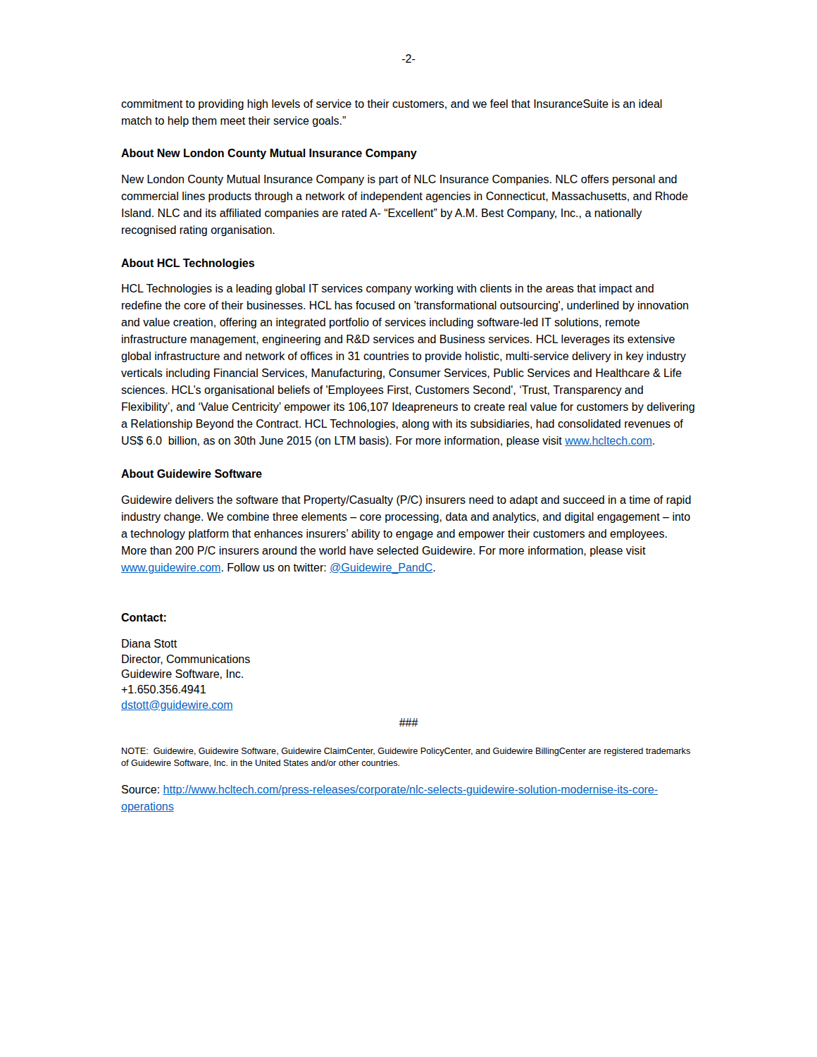-2-
commitment to providing high levels of service to their customers, and we feel that InsuranceSuite is an ideal match to help them meet their service goals.”
About New London County Mutual Insurance Company
New London County Mutual Insurance Company is part of NLC Insurance Companies. NLC offers personal and commercial lines products through a network of independent agencies in Connecticut, Massachusetts, and Rhode Island. NLC and its affiliated companies are rated A- “Excellent” by A.M. Best Company, Inc., a nationally recognised rating organisation.
About HCL Technologies
HCL Technologies is a leading global IT services company working with clients in the areas that impact and redefine the core of their businesses. HCL has focused on 'transformational outsourcing', underlined by innovation and value creation, offering an integrated portfolio of services including software-led IT solutions, remote infrastructure management, engineering and R&D services and Business services. HCL leverages its extensive global infrastructure and network of offices in 31 countries to provide holistic, multi-service delivery in key industry verticals including Financial Services, Manufacturing, Consumer Services, Public Services and Healthcare & Life sciences. HCL’s organisational beliefs of 'Employees First, Customers Second', ‘Trust, Transparency and Flexibility’, and ‘Value Centricity’ empower its 106,107 Ideapreneurs to create real value for customers by delivering a Relationship Beyond the Contract. HCL Technologies, along with its subsidiaries, had consolidated revenues of US$ 6.0 billion, as on 30th June 2015 (on LTM basis). For more information, please visit www.hcltech.com.
About Guidewire Software
Guidewire delivers the software that Property/Casualty (P/C) insurers need to adapt and succeed in a time of rapid industry change. We combine three elements – core processing, data and analytics, and digital engagement – into a technology platform that enhances insurers’ ability to engage and empower their customers and employees. More than 200 P/C insurers around the world have selected Guidewire. For more information, please visit www.guidewire.com. Follow us on twitter: @Guidewire_PandC.
Contact:
Diana Stott
Director, Communications
Guidewire Software, Inc.
+1.650.356.4941
dstott@guidewire.com
###
NOTE: Guidewire, Guidewire Software, Guidewire ClaimCenter, Guidewire PolicyCenter, and Guidewire BillingCenter are registered trademarks of Guidewire Software, Inc. in the United States and/or other countries.
Source: http://www.hcltech.com/press-releases/corporate/nlc-selects-guidewire-solution-modernise-its-core-operations